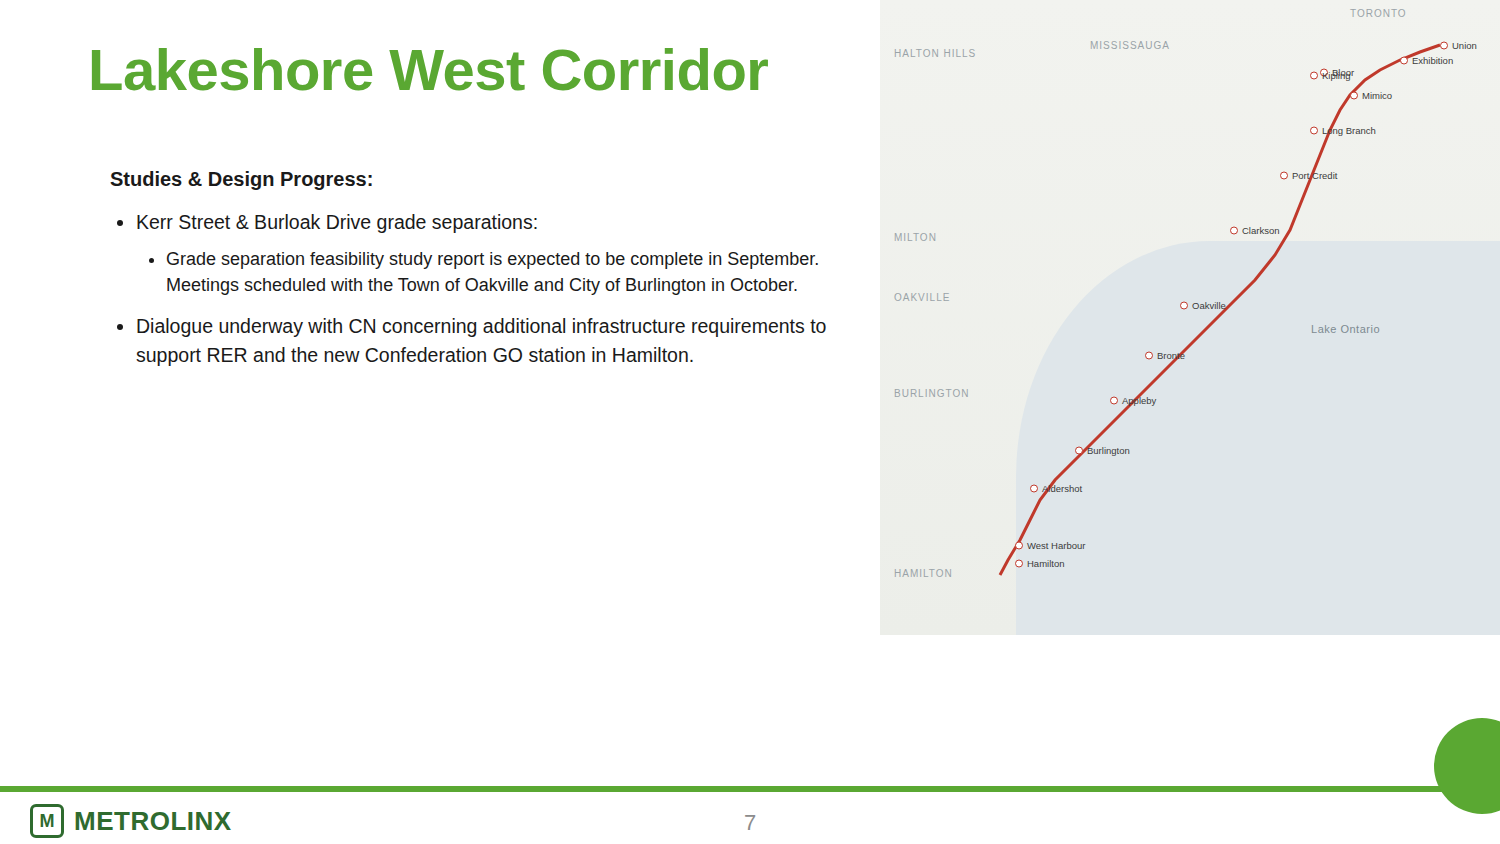Lakeshore West Corridor
Studies & Design Progress:
Kerr Street & Burloak Drive grade separations:
Grade separation feasibility study report is expected to be complete in September. Meetings scheduled with the Town of Oakville and City of Burlington in October.
Dialogue underway with CN concerning additional infrastructure requirements to support RER and the new Confederation GO station in Hamilton.
Lake Ontario
Halton Hills
Milton
Oakville
Burlington
Hamilton
Mississauga
Toronto
Union
Exhibition
Mimico
Long Branch
Port Credit
Clarkson
Oakville
Bronte
Appleby
Burlington
Aldershot
West Harbour
Hamilton
Bloor
Kipling
7
M
METROLINX